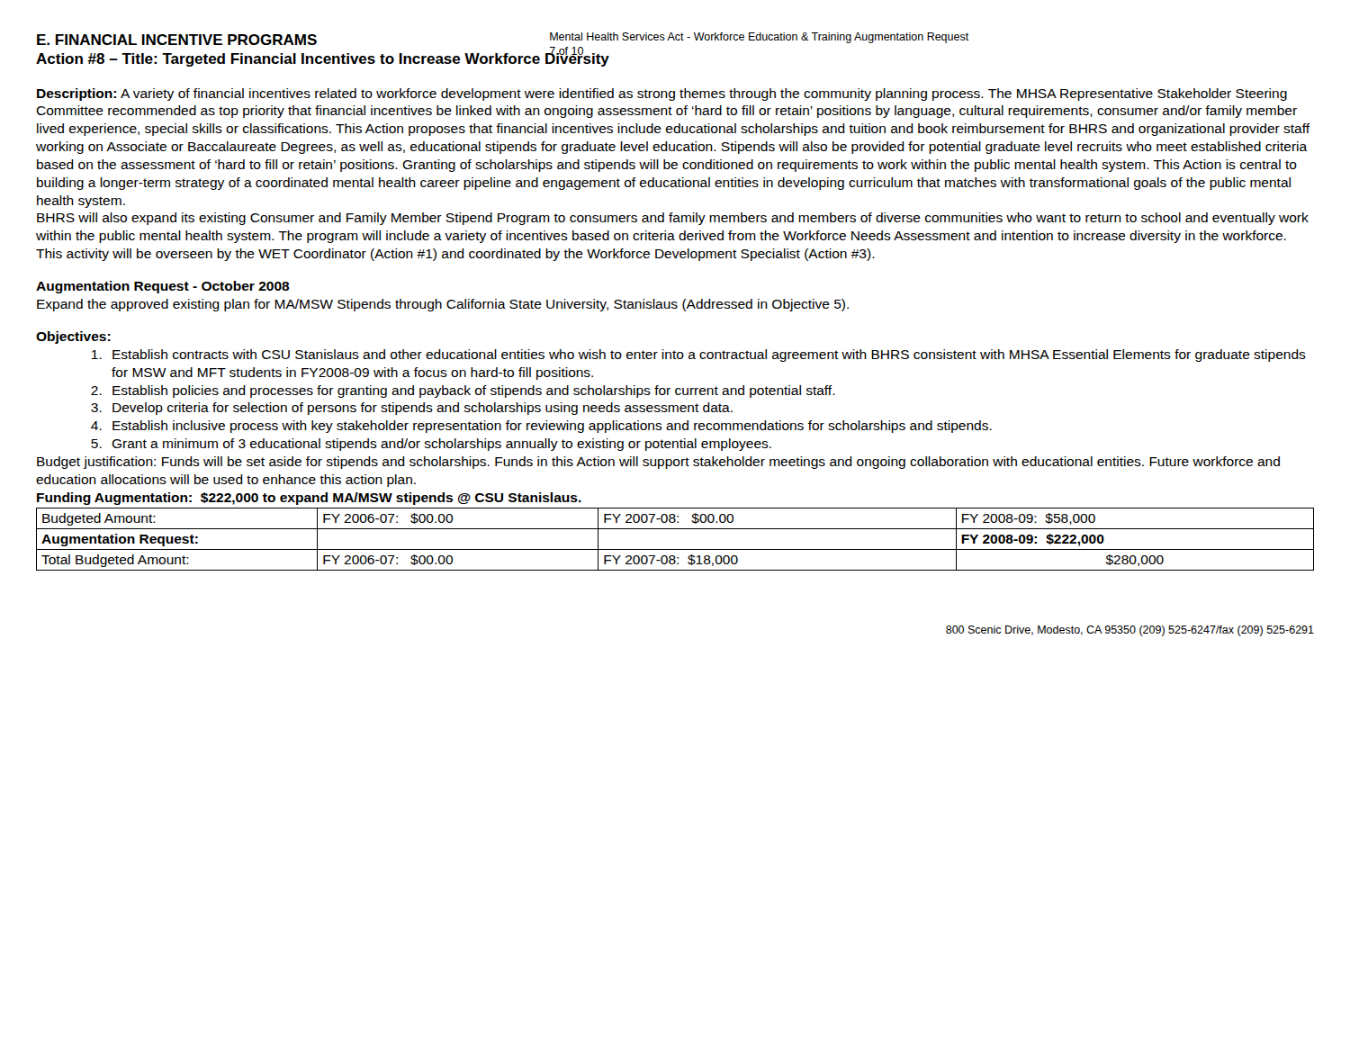Mental Health Services Act - Workforce Education & Training Augmentation Request
7 of 10
E. FINANCIAL INCENTIVE PROGRAMS
Action #8 – Title: Targeted Financial Incentives to Increase Workforce Diversity
Description: A variety of financial incentives related to workforce development were identified as strong themes through the community planning process. The MHSA Representative Stakeholder Steering Committee recommended as top priority that financial incentives be linked with an ongoing assessment of ‘hard to fill or retain’ positions by language, cultural requirements, consumer and/or family member lived experience, special skills or classifications. This Action proposes that financial incentives include educational scholarships and tuition and book reimbursement for BHRS and organizational provider staff working on Associate or Baccalaureate Degrees, as well as, educational stipends for graduate level education. Stipends will also be provided for potential graduate level recruits who meet established criteria based on the assessment of ‘hard to fill or retain’ positions. Granting of scholarships and stipends will be conditioned on requirements to work within the public mental health system. This Action is central to building a longer-term strategy of a coordinated mental health career pipeline and engagement of educational entities in developing curriculum that matches with transformational goals of the public mental health system.
BHRS will also expand its existing Consumer and Family Member Stipend Program to consumers and family members and members of diverse communities who want to return to school and eventually work within the public mental health system. The program will include a variety of incentives based on criteria derived from the Workforce Needs Assessment and intention to increase diversity in the workforce. This activity will be overseen by the WET Coordinator (Action #1) and coordinated by the Workforce Development Specialist (Action #3).
Augmentation Request - October 2008
Expand the approved existing plan for MA/MSW Stipends through California State University, Stanislaus (Addressed in Objective 5).
Objectives:
Establish contracts with CSU Stanislaus and other educational entities who wish to enter into a contractual agreement with BHRS consistent with MHSA Essential Elements for graduate stipends for MSW and MFT students in FY2008-09 with a focus on hard-to fill positions.
Establish policies and processes for granting and payback of stipends and scholarships for current and potential staff.
Develop criteria for selection of persons for stipends and scholarships using needs assessment data.
Establish inclusive process with key stakeholder representation for reviewing applications and recommendations for scholarships and stipends.
Grant a minimum of 3 educational stipends and/or scholarships annually to existing or potential employees.
Budget justification: Funds will be set aside for stipends and scholarships. Funds in this Action will support stakeholder meetings and ongoing collaboration with educational entities. Future workforce and education allocations will be used to enhance this action plan.
Funding Augmentation: $222,000 to expand MA/MSW stipends @ CSU Stanislaus.
| Budgeted Amount: | FY 2006-07: $00.00 | FY 2007-08: $00.00 | FY 2008-09: $58,000 |
| Augmentation Request: | | | FY 2008-09: $222,000 |
| Total Budgeted Amount: | FY 2006-07: $00.00 | FY 2007-08: $18,000 | $280,000 |
800 Scenic Drive, Modesto, CA 95350 (209) 525-6247/fax (209) 525-6291